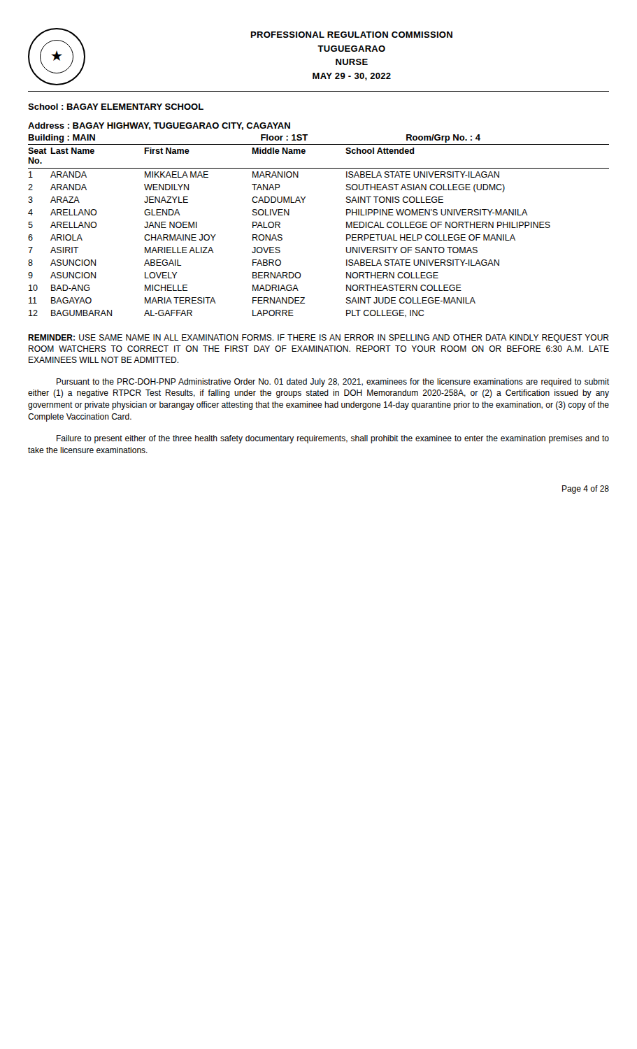★
PROFESSIONAL REGULATION COMMISSION
TUGUEGARAO
NURSE
MAY 29 - 30, 2022
School : BAGAY ELEMENTARY SCHOOL
Address : BAGAY HIGHWAY, TUGUEGARAO CITY, CAGAYAN
Building : MAIN
Floor : 1ST
Room/Grp No. : 4
| Seat No. | Last Name | First Name | Middle Name | School Attended |
| --- | --- | --- | --- | --- |
| 1 | ARANDA | MIKKAELA MAE | MARANION | ISABELA STATE UNIVERSITY-ILAGAN |
| 2 | ARANDA | WENDILYN | TANAP | SOUTHEAST ASIAN COLLEGE (UDMC) |
| 3 | ARAZA | JENAZYLE | CADDUMLAY | SAINT TONIS COLLEGE |
| 4 | ARELLANO | GLENDA | SOLIVEN | PHILIPPINE WOMEN'S UNIVERSITY-MANILA |
| 5 | ARELLANO | JANE NOEMI | PALOR | MEDICAL COLLEGE OF NORTHERN PHILIPPINES |
| 6 | ARIOLA | CHARMAINE JOY | RONAS | PERPETUAL HELP COLLEGE OF MANILA |
| 7 | ASIRIT | MARIELLE ALIZA | JOVES | UNIVERSITY OF SANTO TOMAS |
| 8 | ASUNCION | ABEGAIL | FABRO | ISABELA STATE UNIVERSITY-ILAGAN |
| 9 | ASUNCION | LOVELY | BERNARDO | NORTHERN COLLEGE |
| 10 | BAD-ANG | MICHELLE | MADRIAGA | NORTHEASTERN COLLEGE |
| 11 | BAGAYAO | MARIA TERESITA | FERNANDEZ | SAINT JUDE COLLEGE-MANILA |
| 12 | BAGUMBARAN | AL-GAFFAR | LAPORRE | PLT COLLEGE, INC |
REMINDER: USE SAME NAME IN ALL EXAMINATION FORMS. IF THERE IS AN ERROR IN SPELLING AND OTHER DATA KINDLY REQUEST YOUR ROOM WATCHERS TO CORRECT IT ON THE FIRST DAY OF EXAMINATION. REPORT TO YOUR ROOM ON OR BEFORE 6:30 A.M. LATE EXAMINEES WILL NOT BE ADMITTED.
Pursuant to the PRC-DOH-PNP Administrative Order No. 01 dated July 28, 2021, examinees for the licensure examinations are required to submit either (1) a negative RTPCR Test Results, if falling under the groups stated in DOH Memorandum 2020-258A, or (2) a Certification issued by any government or private physician or barangay officer attesting that the examinee had undergone 14-day quarantine prior to the examination, or (3) copy of the Complete Vaccination Card.
Failure to present either of the three health safety documentary requirements, shall prohibit the examinee to enter the examination premises and to take the licensure examinations.
Page 4 of 28